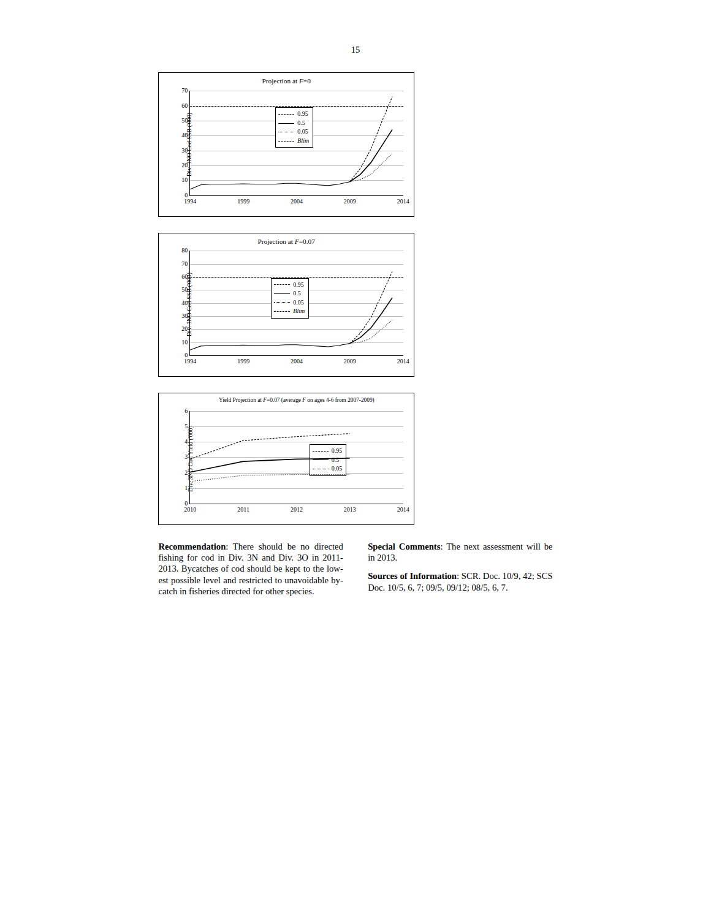15
Projection at F=0
Div. 3NO Cod SSB ('000)
70
60
50
40
30
20
10 0
1994 1999 2004 2009 2014
0.95
0.5
0.05
Blim
Projection at F=0.07
Div. 3NO Cod SSB ('000)
80
70
60
50
40
30
20
10 0
1994 1999 2004 2009 2014
0.95
0.5
0.05
Blim
Yield Projection at F=0.07 (average F on ages 4-6 from 2007-2009)
Div. 3NO Cod Yield ('000)
6
5
4
3
2
1 0 2010 2011 2012 2013 2014
0.95
0.5
0.05
Recommendation: There should be no directed fishing for cod in Div. 3N and Div. 3O in 2011-2013. Bycatches of cod should be kept to the lowest possible level and restricted to unavoidable bycatch in fisheries directed for other species.
Special Comments: The next assessment will be in 2013.
Sources of Information: SCR. Doc. 10/9, 42; SCS Doc. 10/5, 6, 7; 09/5, 09/12; 08/5, 6, 7.